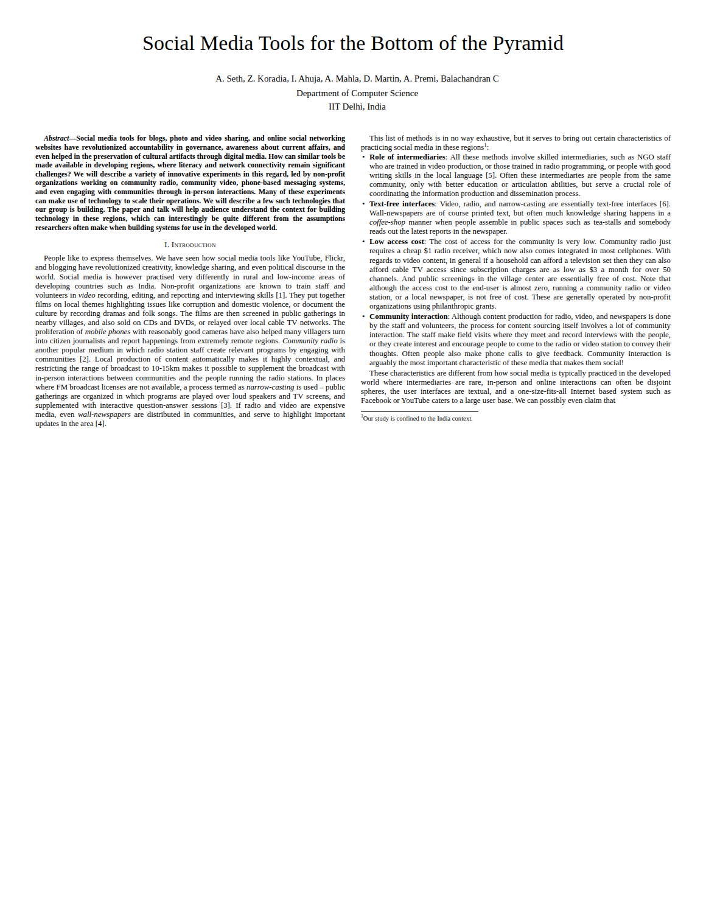Social Media Tools for the Bottom of the Pyramid
A. Seth, Z. Koradia, I. Ahuja, A. Mahla, D. Martin, A. Premi, Balachandran C
Department of Computer Science
IIT Delhi, India
Abstract—Social media tools for blogs, photo and video sharing, and online social networking websites have revolutionized accountability in governance, awareness about current affairs, and even helped in the preservation of cultural artifacts through digital media. How can similar tools be made available in developing regions, where literacy and network connectivity remain significant challenges? We will describe a variety of innovative experiments in this regard, led by non-profit organizations working on community radio, community video, phone-based messaging systems, and even engaging with communities through in-person interactions. Many of these experiments can make use of technology to scale their operations. We will describe a few such technologies that our group is building. The paper and talk will help audience understand the context for building technology in these regions, which can interestingly be quite different from the assumptions researchers often make when building systems for use in the developed world.
I. Introduction
People like to express themselves. We have seen how social media tools like YouTube, Flickr, and blogging have revolutionized creativity, knowledge sharing, and even political discourse in the world. Social media is however practised very differently in rural and low-income areas of developing countries such as India. Non-profit organizations are known to train staff and volunteers in video recording, editing, and reporting and interviewing skills [1]. They put together films on local themes highlighting issues like corruption and domestic violence, or document the culture by recording dramas and folk songs. The films are then screened in public gatherings in nearby villages, and also sold on CDs and DVDs, or relayed over local cable TV networks. The proliferation of mobile phones with reasonably good cameras have also helped many villagers turn into citizen journalists and report happenings from extremely remote regions. Community radio is another popular medium in which radio station staff create relevant programs by engaging with communities [2]. Local production of content automatically makes it highly contextual, and restricting the range of broadcast to 10-15km makes it possible to supplement the broadcast with in-person interactions between communities and the people running the radio stations. In places where FM broadcast licenses are not available, a process termed as narrow-casting is used – public gatherings are organized in which programs are played over loud speakers and TV screens, and supplemented with interactive question-answer sessions [3]. If radio and video are expensive media, even wall-newspapers are distributed in communities, and serve to highlight important updates in the area [4].
This list of methods is in no way exhaustive, but it serves to bring out certain characteristics of practicing social media in these regions1:
Role of intermediaries: All these methods involve skilled intermediaries, such as NGO staff who are trained in video production, or those trained in radio programming, or people with good writing skills in the local language [5]. Often these intermediaries are people from the same community, only with better education or articulation abilities, but serve a crucial role of coordinating the information production and dissemination process.
Text-free interfaces: Video, radio, and narrow-casting are essentially text-free interfaces [6]. Wall-newspapers are of course printed text, but often much knowledge sharing happens in a coffee-shop manner when people assemble in public spaces such as tea-stalls and somebody reads out the latest reports in the newspaper.
Low access cost: The cost of access for the community is very low. Community radio just requires a cheap $1 radio receiver, which now also comes integrated in most cellphones. With regards to video content, in general if a household can afford a television set then they can also afford cable TV access since subscription charges are as low as $3 a month for over 50 channels. And public screenings in the village center are essentially free of cost. Note that although the access cost to the end-user is almost zero, running a community radio or video station, or a local newspaper, is not free of cost. These are generally operated by non-profit organizations using philanthropic grants.
Community interaction: Although content production for radio, video, and newspapers is done by the staff and volunteers, the process for content sourcing itself involves a lot of community interaction. The staff make field visits where they meet and record interviews with the people, or they create interest and encourage people to come to the radio or video station to convey their thoughts. Often people also make phone calls to give feedback. Community interaction is arguably the most important characteristic of these media that makes them social!
These characteristics are different from how social media is typically practiced in the developed world where intermediaries are rare, in-person and online interactions can often be disjoint spheres, the user interfaces are textual, and a one-size-fits-all Internet based system such as Facebook or YouTube caters to a large user base. We can possibly even claim that
1Our study is confined to the India context.